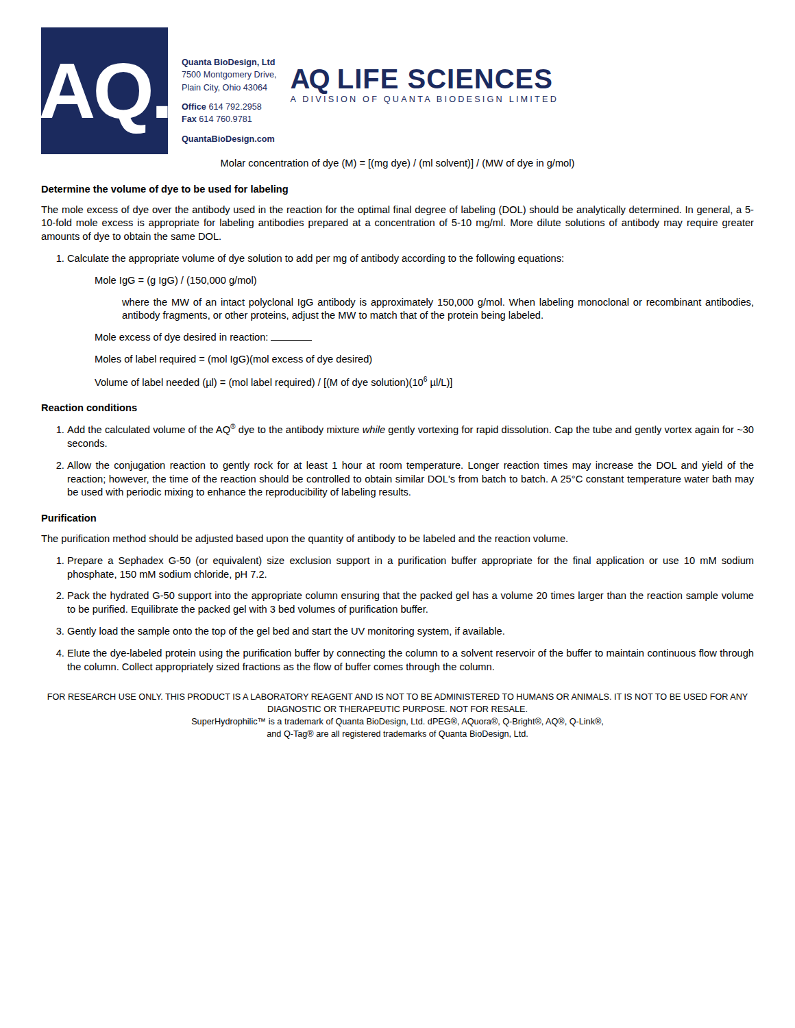AQ.
Quanta BioDesign, Ltd
7500 Montgomery Drive,
Plain City, Ohio 43064
Office 614 792.2958
Fax 614 760.9781
QuantaBioDesign.com
AQ LIFE SCIENCES
A DIVISION OF QUANTA BIODESIGN LIMITED
Molar concentration of dye (M) = [(mg dye) / (ml solvent)] / (MW of dye in g/mol)
Determine the volume of dye to be used for labeling
The mole excess of dye over the antibody used in the reaction for the optimal final degree of labeling (DOL) should be analytically determined. In general, a 5-10-fold mole excess is appropriate for labeling antibodies prepared at a concentration of 5-10 mg/ml. More dilute solutions of antibody may require greater amounts of dye to obtain the same DOL.
Calculate the appropriate volume of dye solution to add per mg of antibody according to the following equations:
Mole IgG = (g IgG) / (150,000 g/mol)
where the MW of an intact polyclonal IgG antibody is approximately 150,000 g/mol. When labeling monoclonal or recombinant antibodies, antibody fragments, or other proteins, adjust the MW to match that of the protein being labeled.
Mole excess of dye desired in reaction:
Moles of label required = (mol IgG)(mol excess of dye desired)
Volume of label needed (µl) = (mol label required) / [(M of dye solution)(106 µl/L)]
Reaction conditions
Add the calculated volume of the AQ® dye to the antibody mixture while gently vortexing for rapid dissolution. Cap the tube and gently vortex again for ~30 seconds.
Allow the conjugation reaction to gently rock for at least 1 hour at room temperature. Longer reaction times may increase the DOL and yield of the reaction; however, the time of the reaction should be controlled to obtain similar DOL's from batch to batch. A 25°C constant temperature water bath may be used with periodic mixing to enhance the reproducibility of labeling results.
Purification
The purification method should be adjusted based upon the quantity of antibody to be labeled and the reaction volume.
Prepare a Sephadex G-50 (or equivalent) size exclusion support in a purification buffer appropriate for the final application or use 10 mM sodium phosphate, 150 mM sodium chloride, pH 7.2.
Pack the hydrated G-50 support into the appropriate column ensuring that the packed gel has a volume 20 times larger than the reaction sample volume to be purified. Equilibrate the packed gel with 3 bed volumes of purification buffer.
Gently load the sample onto the top of the gel bed and start the UV monitoring system, if available.
Elute the dye-labeled protein using the purification buffer by connecting the column to a solvent reservoir of the buffer to maintain continuous flow through the column. Collect appropriately sized fractions as the flow of buffer comes through the column.
FOR RESEARCH USE ONLY. THIS PRODUCT IS A LABORATORY REAGENT AND IS NOT TO BE ADMINISTERED TO HUMANS OR ANIMALS. IT IS NOT TO BE USED FOR ANY DIAGNOSTIC OR THERAPEUTIC PURPOSE. NOT FOR RESALE.
SuperHydrophilic™ is a trademark of Quanta BioDesign, Ltd. dPEG®, AQuora®, Q-Bright®, AQ®, Q-Link®,
and Q-Tag® are all registered trademarks of Quanta BioDesign, Ltd.